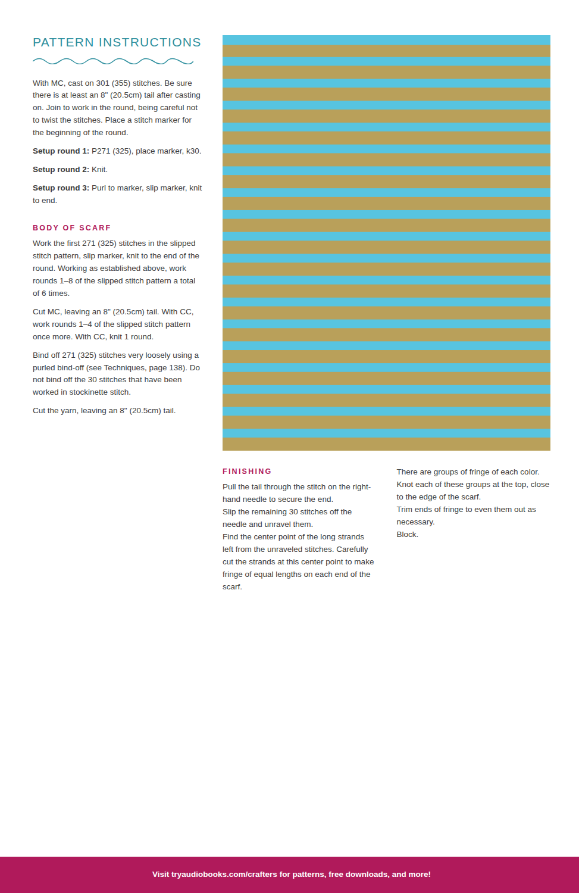Pattern Instructions
With MC, cast on 301 (355) stitches. Be sure there is at least an 8" (20.5cm) tail after casting on. Join to work in the round, being careful not to twist the stitches. Place a stitch marker for the beginning of the round.
Setup round 1: P271 (325), place marker, k30.
Setup round 2: Knit.
Setup round 3: Purl to marker, slip marker, knit to end.
Body of Scarf
Work the first 271 (325) stitches in the slipped stitch pattern, slip marker, knit to the end of the round. Working as established above, work rounds 1–8 of the slipped stitch pattern a total of 6 times.
Cut MC, leaving an 8" (20.5cm) tail. With CC, work rounds 1–4 of the slipped stitch pattern once more. With CC, knit 1 round.
Bind off 271 (325) stitches very loosely using a purled bind-off (see Techniques, page 138). Do not bind off the 30 stitches that have been worked in stockinette stitch.
Cut the yarn, leaving an 8" (20.5cm) tail.
Finishing
Pull the tail through the stitch on the right-hand needle to secure the end.
Slip the remaining 30 stitches off the needle and unravel them.
Find the center point of the long strands left from the unraveled stitches. Carefully cut the strands at this center point to make fringe of equal lengths on each end of the scarf.
There are groups of fringe of each color. Knot each of these groups at the top, close to the edge of the scarf.
Trim ends of fringe to even them out as necessary.
Block.
Visit tryaudiobooks.com/crafters for patterns, free downloads, and more!